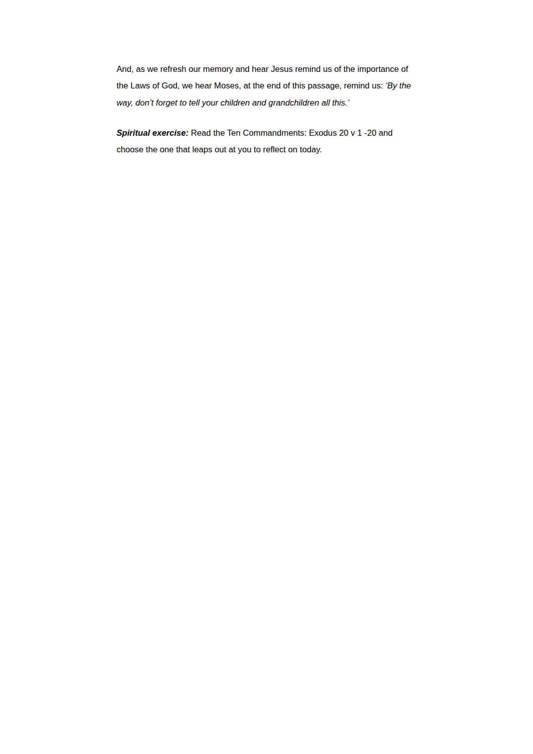And, as we refresh our memory and hear Jesus remind us of the importance of the Laws of God, we hear Moses, at the end of this passage, remind us: ‘By the way, don’t forget to tell your children and grandchildren all this.’
Spiritual exercise: Read the Ten Commandments: Exodus 20 v 1 -20 and choose the one that leaps out at you to reflect on today.